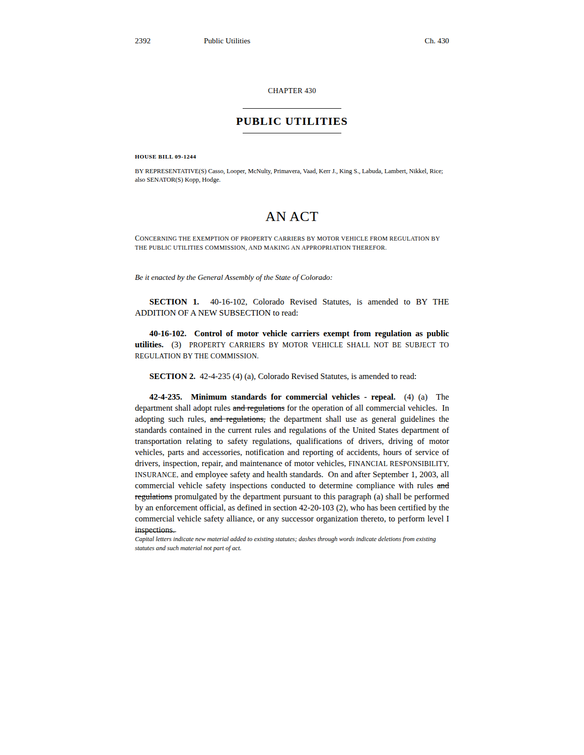2392 Public Utilities Ch. 430
CHAPTER 430
PUBLIC UTILITIES
House Bill 09-1244
BY REPRESENTATIVE(S) Casso, Looper, McNulty, Primavera, Vaad, Kerr J., King S., Labuda, Lambert, Nikkel, Rice;
also SENATOR(S) Kopp, Hodge.
AN ACT
Concerning the exemption of property carriers by motor vehicle from regulation by the public utilities commission, and making an appropriation therefor.
Be it enacted by the General Assembly of the State of Colorado:
SECTION 1. 40-16-102, Colorado Revised Statutes, is amended to BY THE ADDITION OF A NEW SUBSECTION to read:
40-16-102. Control of motor vehicle carriers exempt from regulation as public utilities. (3) PROPERTY CARRIERS BY MOTOR VEHICLE SHALL NOT BE SUBJECT TO REGULATION BY THE COMMISSION.
SECTION 2. 42-4-235 (4) (a), Colorado Revised Statutes, is amended to read:
42-4-235. Minimum standards for commercial vehicles - repeal. (4) (a) The department shall adopt rules and regulations for the operation of all commercial vehicles. In adopting such rules, and regulations, the department shall use as general guidelines the standards contained in the current rules and regulations of the United States department of transportation relating to safety regulations, qualifications of drivers, driving of motor vehicles, parts and accessories, notification and reporting of accidents, hours of service of drivers, inspection, repair, and maintenance of motor vehicles, FINANCIAL RESPONSIBILITY, INSURANCE, and employee safety and health standards. On and after September 1, 2003, all commercial vehicle safety inspections conducted to determine compliance with rules and regulations promulgated by the department pursuant to this paragraph (a) shall be performed by an enforcement official, as defined in section 42-20-103 (2), who has been certified by the commercial vehicle safety alliance, or any successor organization thereto, to perform level I inspections.
Capital letters indicate new material added to existing statutes; dashes through words indicate deletions from existing statutes and such material not part of act.